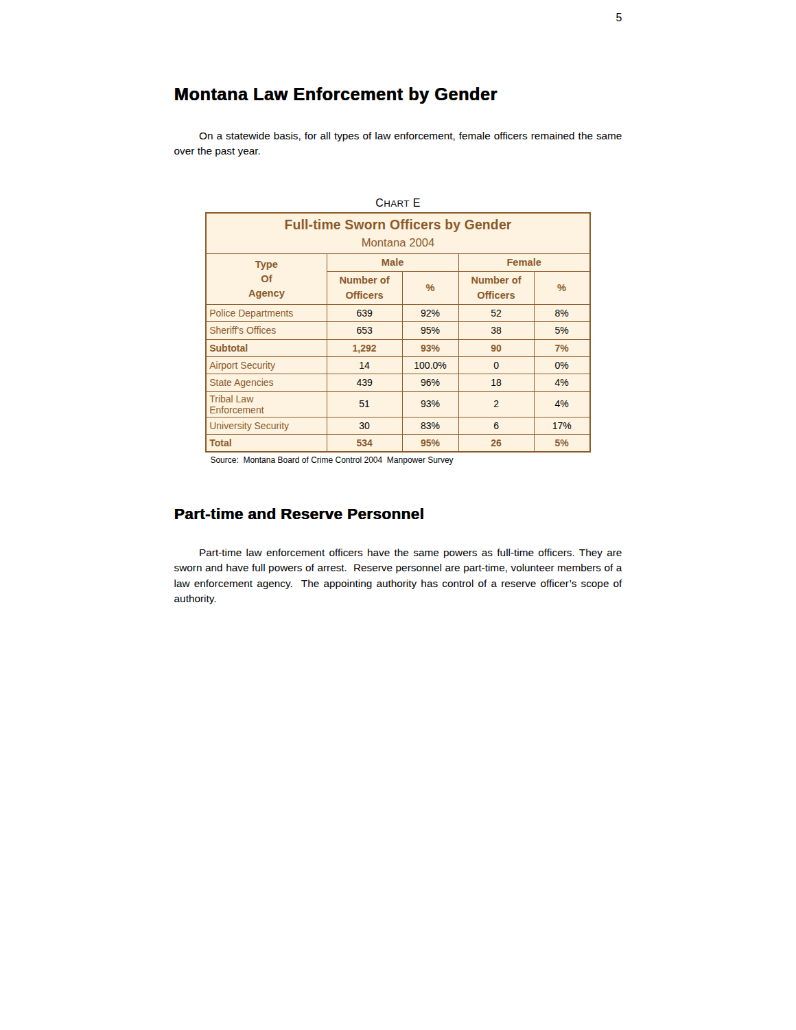5
Montana Law Enforcement by Gender
On a statewide basis, for all types of law enforcement, female officers remained the same over the past year.
CHART E
| Full-time Sworn Officers by Gender Montana 2004 |
| Type Of Agency | Male | Female |
| Number of Officers | % | Number of Officers | % |
| Police Departments | 639 | 92% | 52 | 8% |
| Sheriff's Offices | 653 | 95% | 38 | 5% |
| Subtotal | 1,292 | 93% | 90 | 7% |
| Airport Security | 14 | 100.0% | 0 | 0% |
| State Agencies | 439 | 96% | 18 | 4% |
| Tribal Law Enforcement | 51 | 93% | 2 | 4% |
| University Security | 30 | 83% | 6 | 17% |
| Total | 534 | 95% | 26 | 5% |
Source: Montana Board of Crime Control 2004 Manpower Survey
Part-time and Reserve Personnel
Part-time law enforcement officers have the same powers as full-time officers. They are sworn and have full powers of arrest. Reserve personnel are part-time, volunteer members of a law enforcement agency. The appointing authority has control of a reserve officer’s scope of authority.